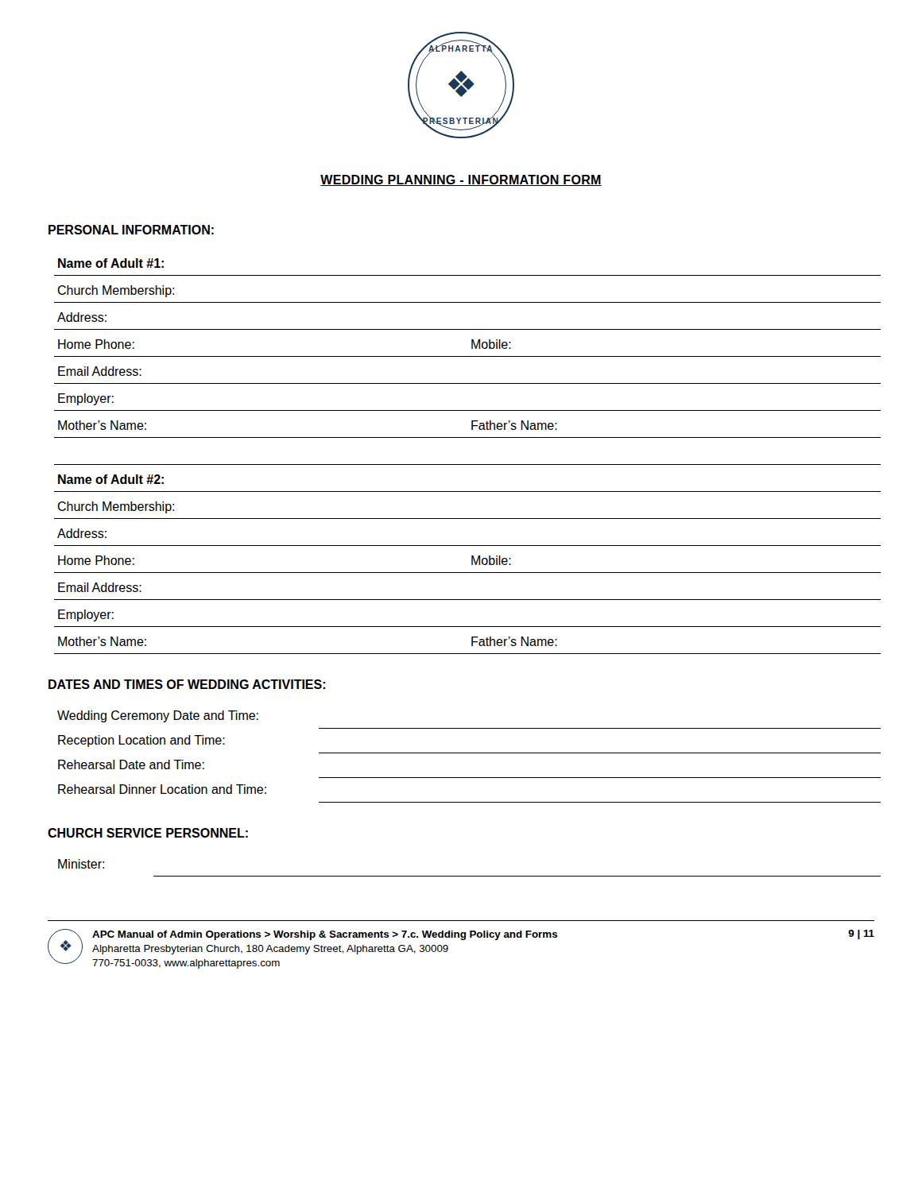ALPHARETTA
❖
PRESBYTERIAN
WEDDING PLANNING - INFORMATION FORM
PERSONAL INFORMATION:
| Name of Adult #1: |
| Church Membership: |
| Address: |
| Home Phone: | Mobile: |
| Email Address: |
| Employer: |
| Mother’s Name: | Father’s Name: |
| Name of Adult #2: |
| Church Membership: |
| Address: |
| Home Phone: | Mobile: |
| Email Address: |
| Employer: |
| Mother’s Name: | Father’s Name: |
DATES AND TIMES OF WEDDING ACTIVITIES:
| Wedding Ceremony Date and Time: | |
| Reception Location and Time: | |
| Rehearsal Date and Time: | |
| Rehearsal Dinner Location and Time: | |
CHURCH SERVICE PERSONNEL:
| Minister: | |
❖
APC Manual of Admin Operations > Worship & Sacraments > 7.c. Wedding Policy and Forms
Alpharetta Presbyterian Church, 180 Academy Street, Alpharetta GA, 30009
770-751-0033, www.alpharettapres.com
9 | 11